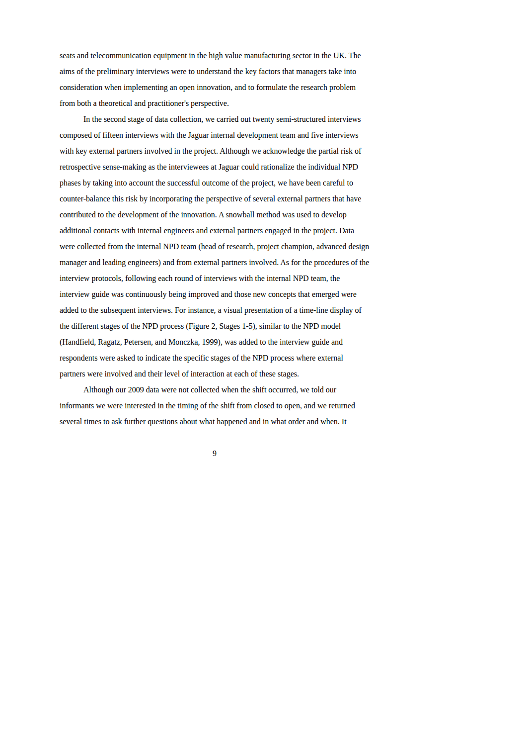seats and telecommunication equipment in the high value manufacturing sector in the UK. The aims of the preliminary interviews were to understand the key factors that managers take into consideration when implementing an open innovation, and to formulate the research problem from both a theoretical and practitioner's perspective.
In the second stage of data collection, we carried out twenty semi-structured interviews composed of fifteen interviews with the Jaguar internal development team and five interviews with key external partners involved in the project. Although we acknowledge the partial risk of retrospective sense-making as the interviewees at Jaguar could rationalize the individual NPD phases by taking into account the successful outcome of the project, we have been careful to counter-balance this risk by incorporating the perspective of several external partners that have contributed to the development of the innovation. A snowball method was used to develop additional contacts with internal engineers and external partners engaged in the project. Data were collected from the internal NPD team (head of research, project champion, advanced design manager and leading engineers) and from external partners involved. As for the procedures of the interview protocols, following each round of interviews with the internal NPD team, the interview guide was continuously being improved and those new concepts that emerged were added to the subsequent interviews. For instance, a visual presentation of a time-line display of the different stages of the NPD process (Figure 2, Stages 1-5), similar to the NPD model (Handfield, Ragatz, Petersen, and Monczka, 1999), was added to the interview guide and respondents were asked to indicate the specific stages of the NPD process where external partners were involved and their level of interaction at each of these stages.
Although our 2009 data were not collected when the shift occurred, we told our informants we were interested in the timing of the shift from closed to open, and we returned several times to ask further questions about what happened and in what order and when. It
9